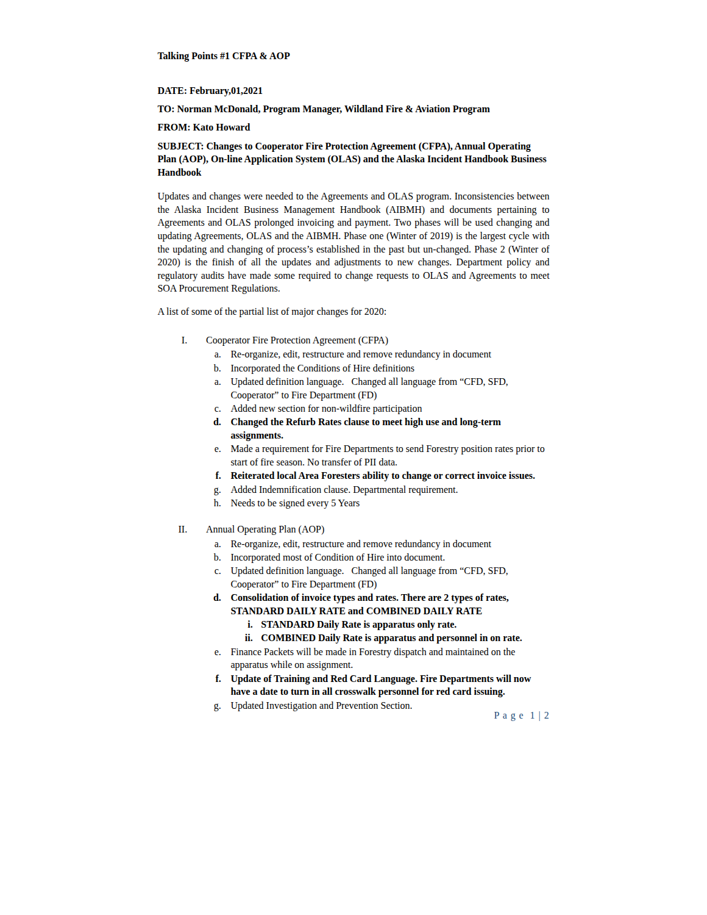Talking Points #1 CFPA & AOP
DATE: February,01,2021
TO: Norman McDonald, Program Manager, Wildland Fire & Aviation Program
FROM: Kato Howard
SUBJECT: Changes to Cooperator Fire Protection Agreement (CFPA), Annual Operating Plan (AOP), On-line Application System (OLAS) and the Alaska Incident Handbook Business Handbook
Updates and changes were needed to the Agreements and OLAS program. Inconsistencies between the Alaska Incident Business Management Handbook (AIBMH) and documents pertaining to Agreements and OLAS prolonged invoicing and payment. Two phases will be used changing and updating Agreements, OLAS and the AIBMH. Phase one (Winter of 2019) is the largest cycle with the updating and changing of process’s established in the past but un-changed. Phase 2 (Winter of 2020) is the finish of all the updates and adjustments to new changes. Department policy and regulatory audits have made some required to change requests to OLAS and Agreements to meet SOA Procurement Regulations.
A list of some of the partial list of major changes for 2020:
Cooperator Fire Protection Agreement (CFPA)
Re-organize, edit, restructure and remove redundancy in document
Incorporated the Conditions of Hire definitions
Updated definition language. Changed all language from “CFD, SFD, Cooperator” to Fire Department (FD)
Added new section for non-wildfire participation
Changed the Refurb Rates clause to meet high use and long-term assignments.
Made a requirement for Fire Departments to send Forestry position rates prior to start of fire season. No transfer of PII data.
Reiterated local Area Foresters ability to change or correct invoice issues.
Added Indemnification clause. Departmental requirement.
Needs to be signed every 5 Years
Annual Operating Plan (AOP)
Re-organize, edit, restructure and remove redundancy in document
Incorporated most of Condition of Hire into document.
Updated definition language. Changed all language from “CFD, SFD, Cooperator” to Fire Department (FD)
Consolidation of invoice types and rates. There are 2 types of rates, STANDARD DAILY RATE and COMBINED DAILY RATE
STANDARD Daily Rate is apparatus only rate.
COMBINED Daily Rate is apparatus and personnel in on rate.
Finance Packets will be made in Forestry dispatch and maintained on the apparatus while on assignment.
Update of Training and Red Card Language. Fire Departments will now have a date to turn in all crosswalk personnel for red card issuing.
Updated Investigation and Prevention Section.
P a g e 1 | 2